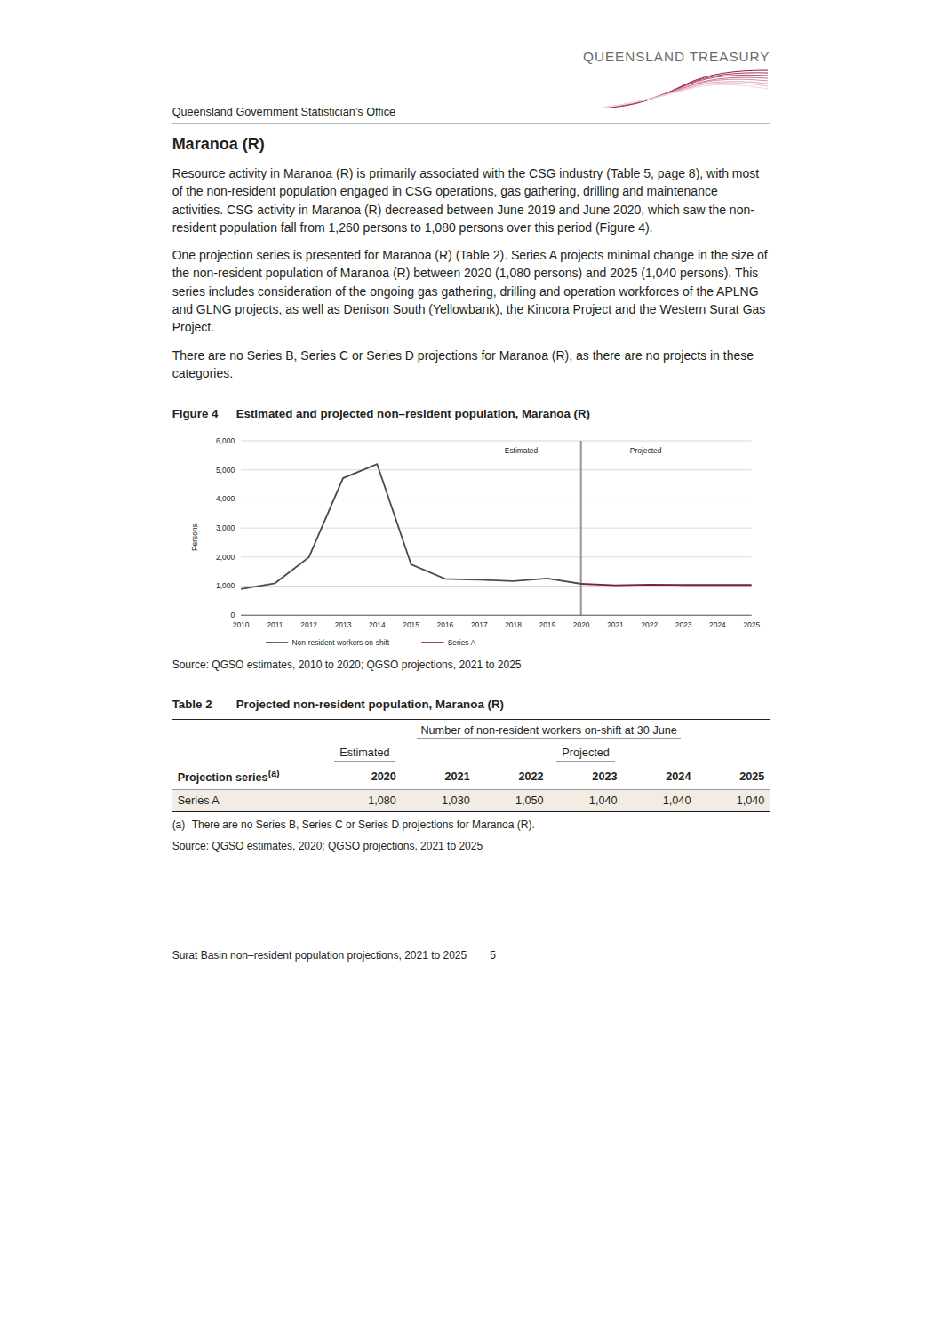QUEENSLAND TREASURY
Queensland Government Statistician’s Office
Maranoa (R)
Resource activity in Maranoa (R) is primarily associated with the CSG industry (Table 5, page 8), with most of the non-resident population engaged in CSG operations, gas gathering, drilling and maintenance activities. CSG activity in Maranoa (R) decreased between June 2019 and June 2020, which saw the non-resident population fall from 1,260 persons to 1,080 persons over this period (Figure 4).
One projection series is presented for Maranoa (R) (Table 2). Series A projects minimal change in the size of the non-resident population of Maranoa (R) between 2020 (1,080 persons) and 2025 (1,040 persons). This series includes consideration of the ongoing gas gathering, drilling and operation workforces of the APLNG and GLNG projects, as well as Denison South (Yellowbank), the Kincora Project and the Western Surat Gas Project.
There are no Series B, Series C or Series D projections for Maranoa (R), as there are no projects in these categories.
Figure 4 Estimated and projected non–resident population, Maranoa (R)
0 1,000 2,000 3,000 4,000 5,000 6,000 Persons Estimated Projected 2010 2011 2012 2013 2014 2015 2016 2017 2018 2019 2020 2021 2022 2023 2024 2025 Non-resident workers on-shift Series A
Source: QGSO estimates, 2010 to 2020; QGSO projections, 2021 to 2025
Table 2 Projected non-resident population, Maranoa (R)
| | Number of non-resident workers on-shift at 30 June |
| --- | --- |
| | Estimated | Projected |
| Projection series (a) | 2020 | 2021 | 2022 | 2023 | 2024 | 2025 |
| Series A | 1,080 | 1,030 | 1,050 | 1,040 | 1,040 | 1,040 |
(a) There are no Series B, Series C or Series D projections for Maranoa (R).
Source: QGSO estimates, 2020; QGSO projections, 2021 to 2025
Surat Basin non–resident population projections, 2021 to 2025
5